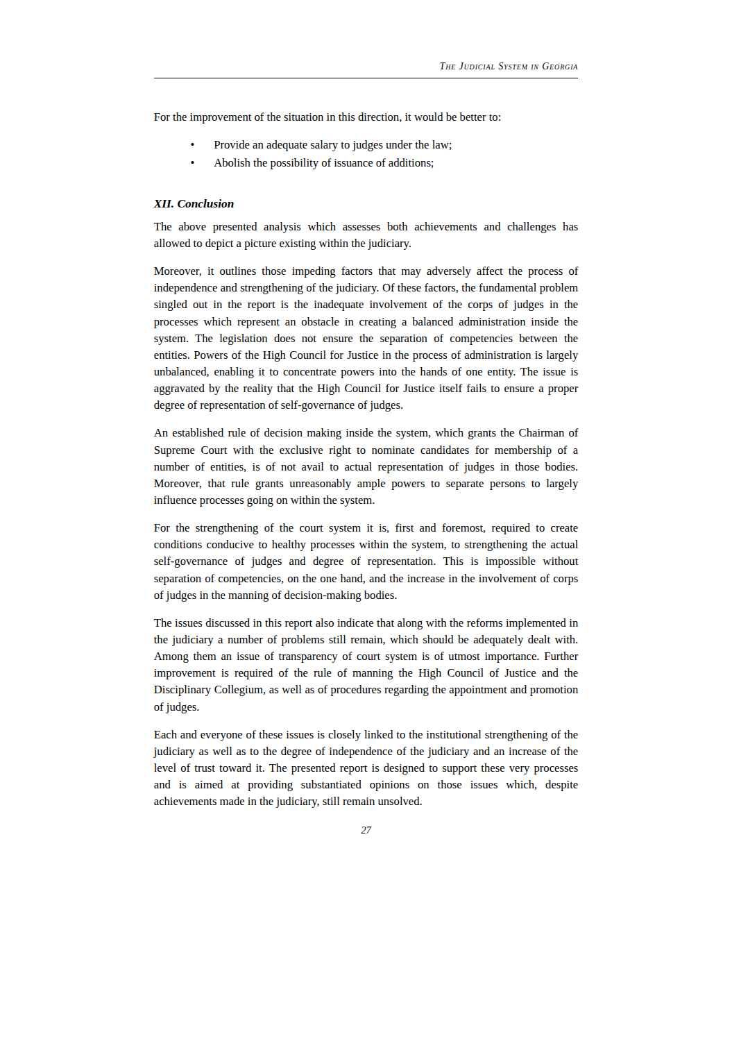The Judicial System in Georgia
For the improvement of the situation in this direction, it would be better to:
Provide an adequate salary to judges under the law;
Abolish the possibility of issuance of additions;
XII. Conclusion
The above presented analysis which assesses both achievements and challenges has allowed to depict a picture existing within the judiciary.
Moreover, it outlines those impeding factors that may adversely affect the process of independence and strengthening of the judiciary. Of these factors, the fundamental problem singled out in the report is the inadequate involvement of the corps of judges in the processes which represent an obstacle in creating a balanced administration inside the system. The legislation does not ensure the separation of competencies between the entities. Powers of the High Council for Justice in the process of administration is largely unbalanced, enabling it to concentrate powers into the hands of one entity. The issue is aggravated by the reality that the High Council for Justice itself fails to ensure a proper degree of representation of self-governance of judges.
An established rule of decision making inside the system, which grants the Chairman of Supreme Court with the exclusive right to nominate candidates for membership of a number of entities, is of not avail to actual representation of judges in those bodies. Moreover, that rule grants unreasonably ample powers to separate persons to largely influence processes going on within the system.
For the strengthening of the court system it is, first and foremost, required to create conditions conducive to healthy processes within the system, to strengthening the actual self-governance of judges and degree of representation. This is impossible without separation of competencies, on the one hand, and the increase in the involvement of corps of judges in the manning of decision-making bodies.
The issues discussed in this report also indicate that along with the reforms implemented in the judiciary a number of problems still remain, which should be adequately dealt with. Among them an issue of transparency of court system is of utmost importance. Further improvement is required of the rule of manning the High Council of Justice and the Disciplinary Collegium, as well as of procedures regarding the appointment and promotion of judges.
Each and everyone of these issues is closely linked to the institutional strengthening of the judiciary as well as to the degree of independence of the judiciary and an increase of the level of trust toward it. The presented report is designed to support these very processes and is aimed at providing substantiated opinions on those issues which, despite achievements made in the judiciary, still remain unsolved.
27